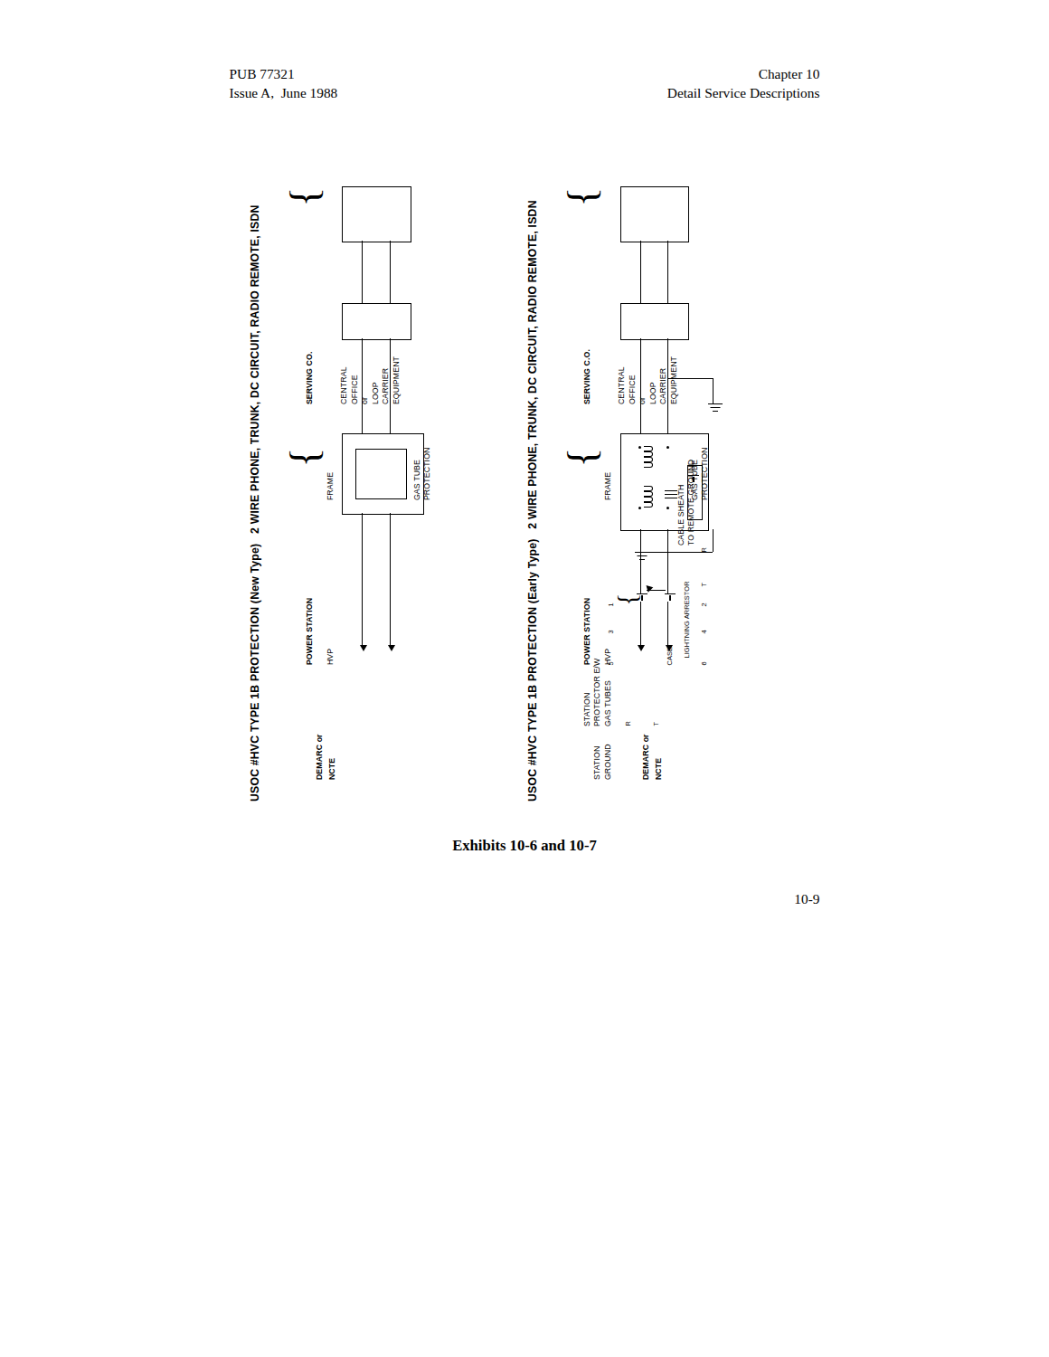PUB 77321
Chapter 10
Issue A, June 1988
Detail Service Descriptions
============================================================ FIGURE AREA: two rotated schematic diagrams (Exhibits 10-6, 10-7) ============================================================
USOC #HVC TYPE 1B PROTECTION (New Type) 2 WIRE PHONE, TRUNK, DC CIRCUIT, RADIO REMOTE, ISDN
SERVING CO.
{
CENTRAL
OFFICE
or
LOOP
CARRIER
EQUIPMENT
FRAME
GAS TUBE
PROTECTION
POWER STATION
{
HVP
DEMARC or
NCTE
USOC #HVC TYPE 1B PROTECTION (Early Type) 2 WIRE PHONE, TRUNK, DC CIRCUIT, RADIO REMOTE, ISDN
SERVING C.O.
{
CENTRAL
OFFICE
or
LOOP
CARRIER
EQUIPMENT
FRAME
GAS TUBE
PROTECTION
CABLE SHEATH
TO REMOTE GROUND
POWER STATION
{
HVP
5
3
1
6
4
2
CASE
LIGHTNING ARRESTOR
STATION
GROUND
STATION
PROTECTOR E/W
GAS TUBES
{
R
T
R
T
DEMARC or
NCTE
Exhibits 10-6 and 10-7
10-9